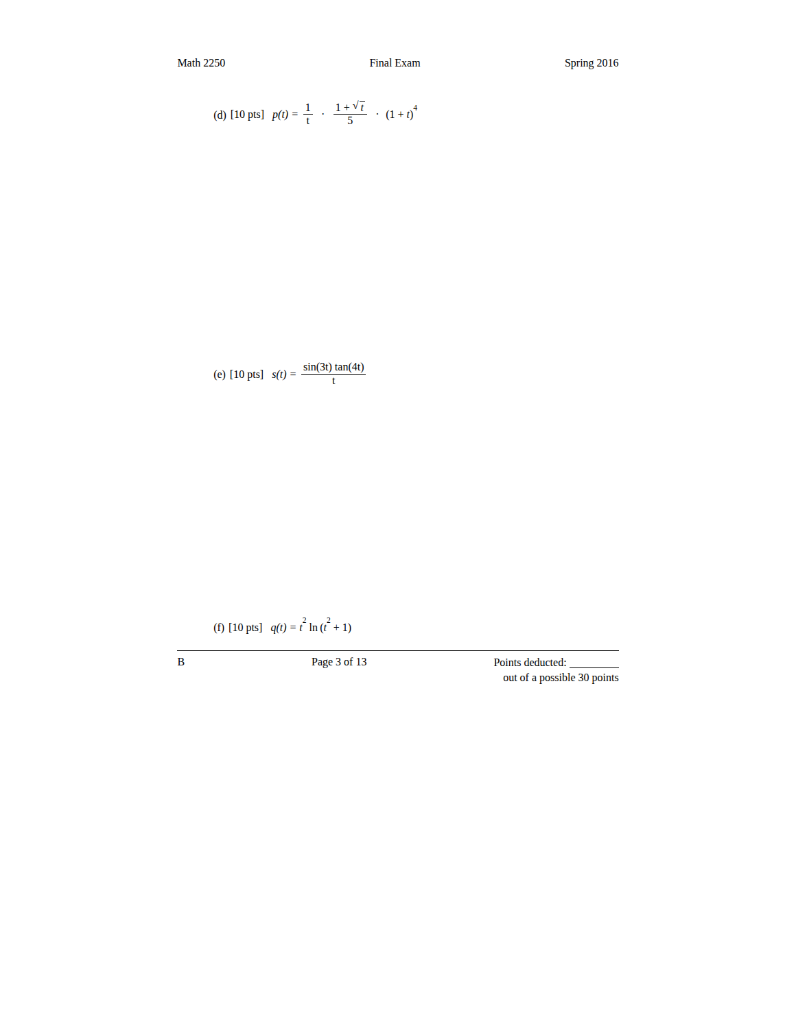Math 2250
Final Exam
Spring 2016
(d) [10 pts] p(t) = 1 t · 1 + t 5 · (1 + t)4
(e) [10 pts] s(t) = sin(3t) tan(4t) t
(f) [10 pts] q(t) = t2 ln (t2 + 1)
B
Page 3 of 13
Points deducted:
out of a possible 30 points